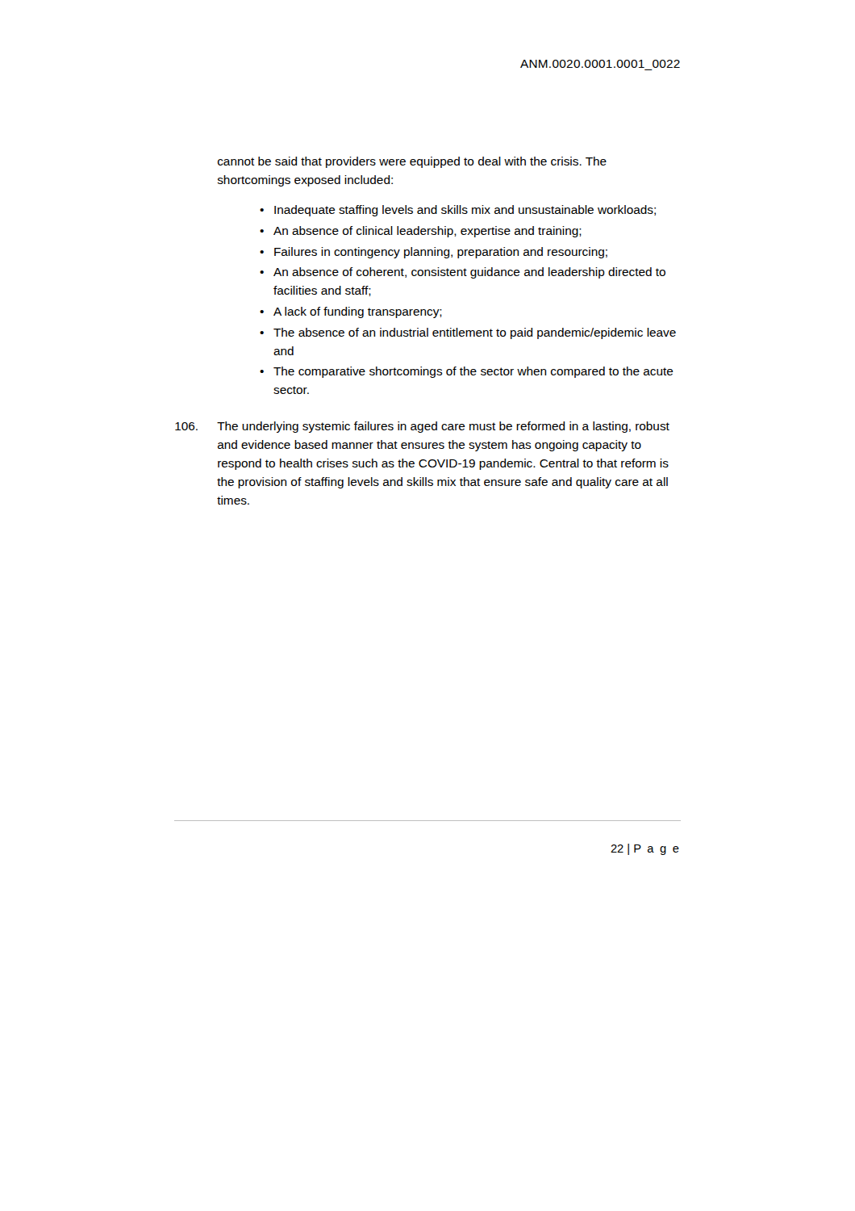ANM.0020.0001.0001_0022
cannot be said that providers were equipped to deal with the crisis. The shortcomings exposed included:
Inadequate staffing levels and skills mix and unsustainable workloads;
An absence of clinical leadership, expertise and training;
Failures in contingency planning, preparation and resourcing;
An absence of coherent, consistent guidance and leadership directed to facilities and staff;
A lack of funding transparency;
The absence of an industrial entitlement to paid pandemic/epidemic leave and
The comparative shortcomings of the sector when compared to the acute sector.
106.
The underlying systemic failures in aged care must be reformed in a lasting, robust and evidence based manner that ensures the system has ongoing capacity to respond to health crises such as the COVID-19 pandemic. Central to that reform is the provision of staffing levels and skills mix that ensure safe and quality care at all times.
22 | P a g e